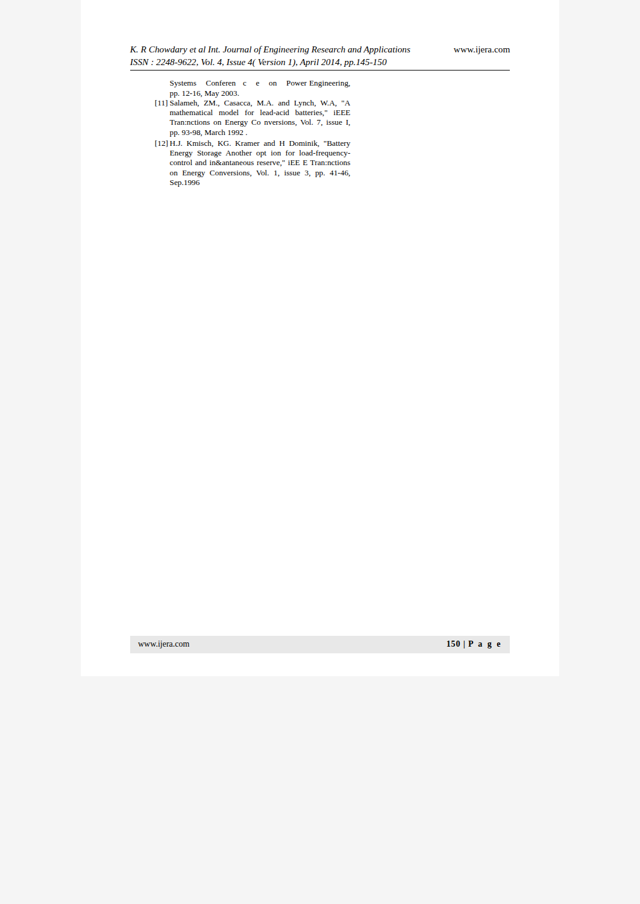K. R Chowdary et al Int. Journal of Engineering Research and Applications
www.ijera.com
ISSN : 2248-9622, Vol. 4, Issue 4( Version 1), April 2014, pp.145-150
Systems Conferen c e on Power Engineering, pp. 12-16, May 2003.
[11] Salameh, ZM., Casacca, M.A. and Lynch, W.A, "A mathematical model for lead-acid batteries," iEEE Tran:nctions on Energy Co nversions, Vol. 7, issue I, pp. 93-98, March 1992 .
[12] H.J. Kmisch, KG. Kramer and H Dominik, "Battery Energy Storage Another opt ion for load-frequency-control and in&antaneous reserve," iEE E Tran:nctions on Energy Conversions, Vol. 1, issue 3, pp. 41-46, Sep.1996
www.ijera.com
150 | P a g e